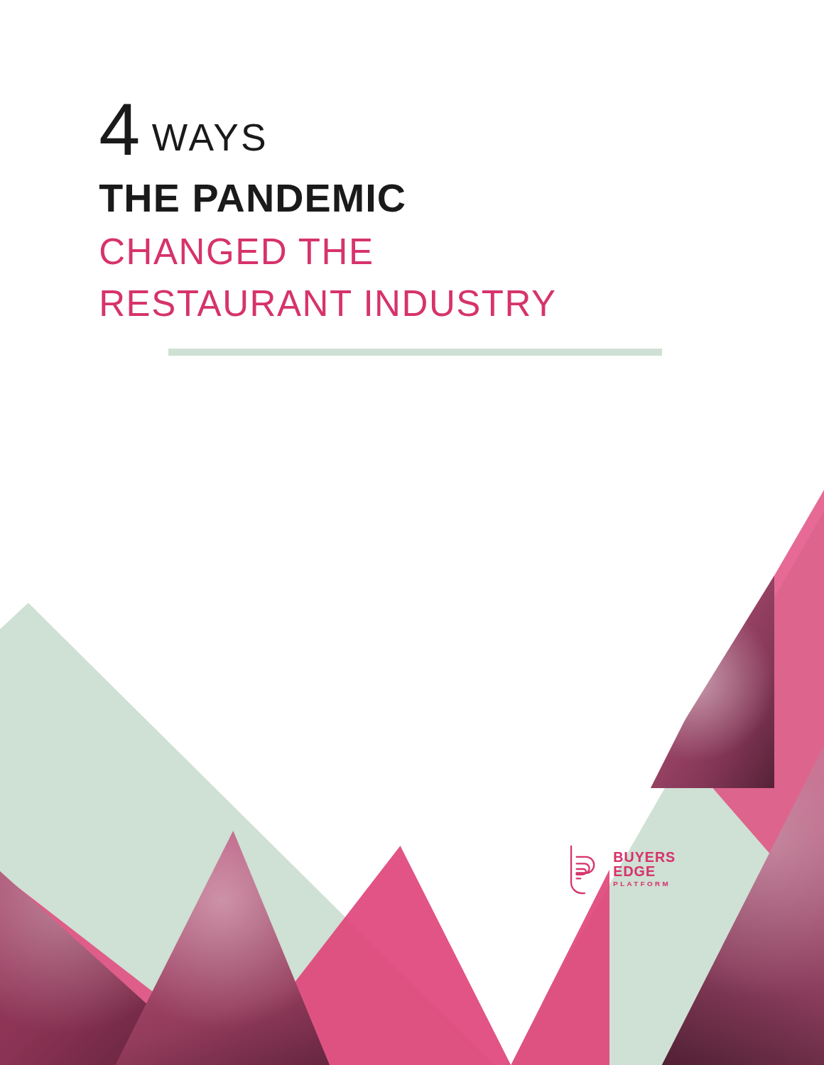4 Ways The Pandemic Changed the Restaurant Industry
BUYERS EDGE PLATFORM